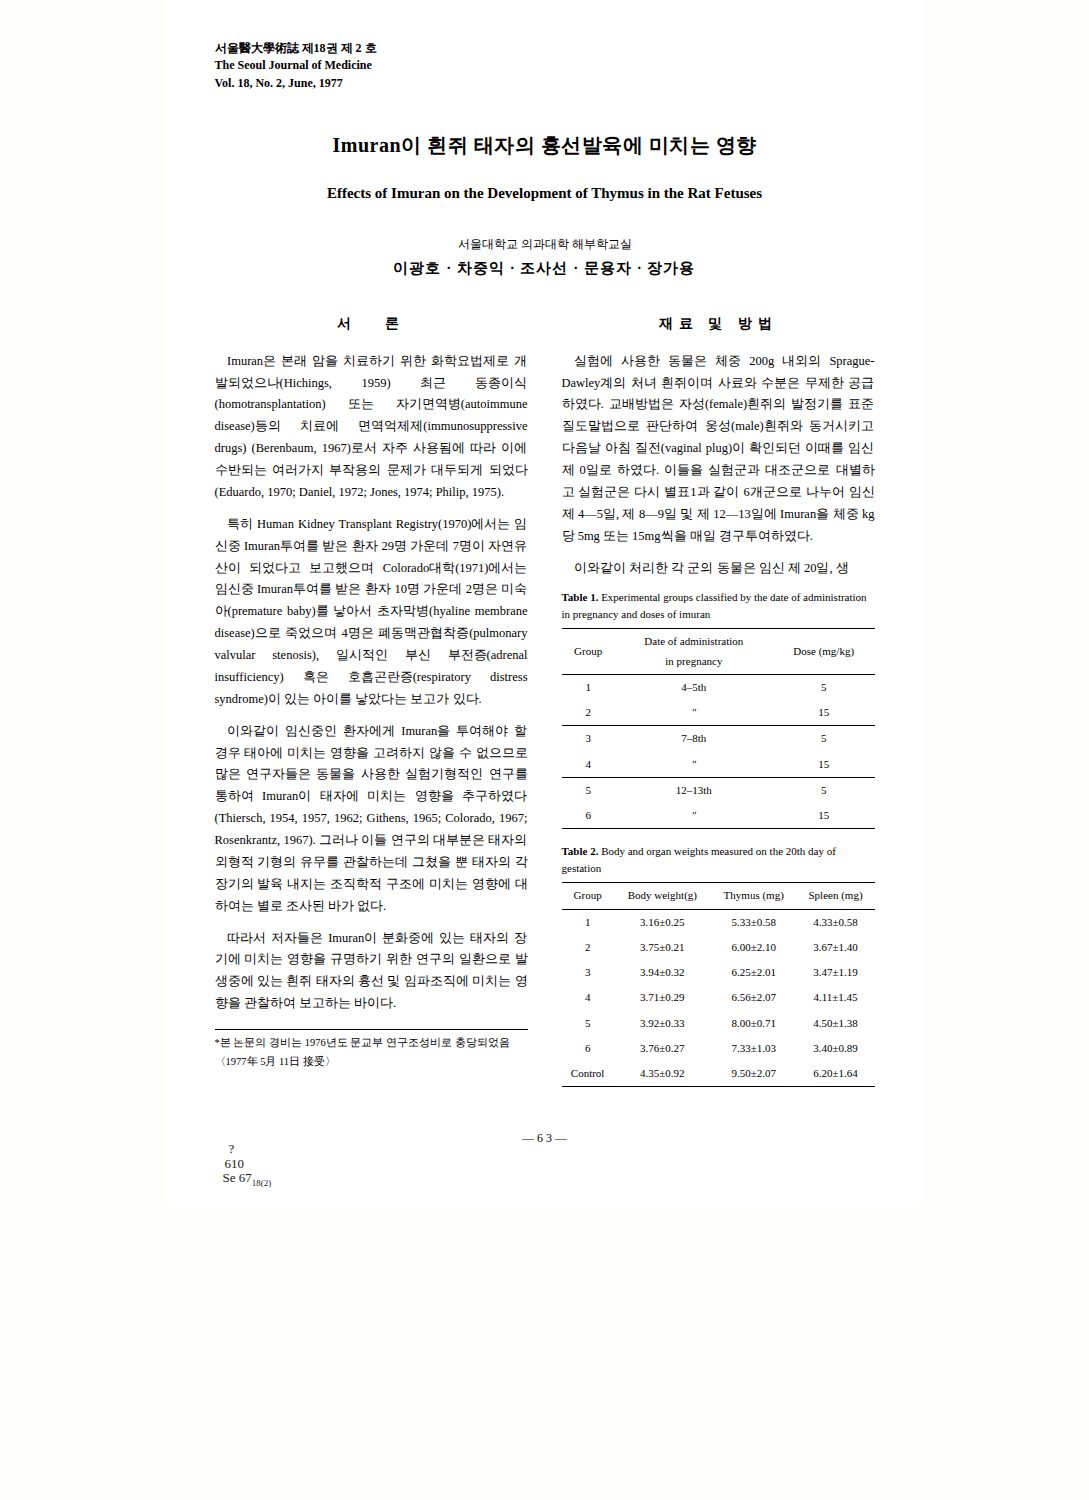서울醫大學術誌 제18권 제 2 호
The Seoul Journal of Medicine
Vol. 18, No. 2, June, 1977
Imuran이 흰쥐 태자의 흉선발육에 미치는 영향
Effects of Imuran on the Development of Thymus in the Rat Fetuses
서울대학교 의과대학 해부학교실
이광호 · 차중익 · 조사선 · 문용자 · 장가용
서 론
Imuran은 본래 암을 치료하기 위한 화학요법제로 개발되었으나(Hichings, 1959) 최근 동종이식(homotransplantation) 또는 자기면역병(autoimmune disease)등의 치료에 면역억제제(immunosuppressive drugs) (Berenbaum, 1967)로서 자주 사용됨에 따라 이에 수반되는 여러가지 부작용의 문제가 대두되게 되었다(Eduardo, 1970; Daniel, 1972; Jones, 1974; Philip, 1975).
특히 Human Kidney Transplant Registry(1970)에서는 임신중 Imuran투여를 받은 환자 29명 가운데 7명이 자연유산이 되었다고 보고했으며 Colorado대학(1971)에서는 임신중 Imuran투여를 받은 환자 10명 가운데 2명은 미숙아(premature baby)를 낳아서 초자막병(hyaline membrane disease)으로 죽었으며 4명은 폐동맥관협착증(pulmonary valvular stenosis), 일시적인 부신 부전증(adrenal insufficiency) 혹은 호흡곤란증(respiratory distress syndrome)이 있는 아이를 낳았다는 보고가 있다.
이와같이 임신중인 환자에게 Imuran을 투여해야 할 경우 태아에 미치는 영향을 고려하지 않을 수 없으므로 많은 연구자들은 동물을 사용한 실험기형적인 연구를 통하여 Imuran이 태자에 미치는 영향을 추구하였다(Thiersch, 1954, 1957, 1962; Githens, 1965; Colorado, 1967; Rosenkrantz, 1967). 그러나 이들 연구의 대부분은 태자의 외형적 기형의 유무를 관찰하는데 그쳤을 뿐 태자의 각장기의 발육 내지는 조직학적 구조에 미치는 영향에 대하여는 별로 조사된 바가 없다.
따라서 저자들은 Imuran이 분화중에 있는 태자의 장기에 미치는 영향을 규명하기 위한 연구의 일환으로 발생중에 있는 흰쥐 태자의 흉선 및 임파조직에 미치는 영향을 관찰하여 보고하는 바이다.
*본 논문의 경비는 1976년도 문교부 연구조성비로 충당되었음
〈1977年 5月 11日 接受〉
재료 및 방법
실험에 사용한 동물은 체중 200g 내외의 Sprague-Dawley계의 처녀 흰쥐이며 사료와 수분은 무제한 공급하였다. 교배방법은 자성(female)흰쥐의 발정기를 표준 질도말법으로 판단하여 웅성(male)흰쥐와 동거시키고 다음날 아침 질전(vaginal plug)이 확인되던 이때를 임신 제 0일로 하였다. 이들을 실험군과 대조군으로 대별하고 실험군은 다시 별표1과 같이 6개군으로 나누어 임신 제 4—5일, 제 8—9일 및 제 12—13일에 Imuran을 체중 kg당 5mg 또는 15mg씩을 매일 경구투여하였다.
이와같이 처리한 각 군의 동물은 임신 제 20일, 생
Table 1. Experimental groups classified by the date of administration in pregnancy and doses of imuran
| Group | Date of administration in pregnancy | Dose (mg/kg) |
| --- | --- | --- |
| 1 | 4–5th | 5 |
| 2 | ″ | 15 |
| 3 | 7–8th | 5 |
| 4 | ″ | 15 |
| 5 | 12–13th | 5 |
| 6 | ″ | 15 |
Table 2. Body and organ weights measured on the 20th day of gestation
| Group | Body weight(g) | Thymus (mg) | Spleen (mg) |
| --- | --- | --- | --- |
| 1 | 3.16±0.25 | 5.33±0.58 | 4.33±0.58 |
| 2 | 3.75±0.21 | 6.00±2.10 | 3.67±1.40 |
| 3 | 3.94±0.32 | 6.25±2.01 | 3.47±1.19 |
| 4 | 3.71±0.29 | 6.56±2.07 | 4.11±1.45 |
| 5 | 3.92±0.33 | 8.00±0.71 | 4.50±1.38 |
| 6 | 3.76±0.27 | 7.33±1.03 | 3.40±0.89 |
| Control | 4.35±0.92 | 9.50±2.07 | 6.20±1.64 |
— 6 3 —
?
610
Se 6718(2)